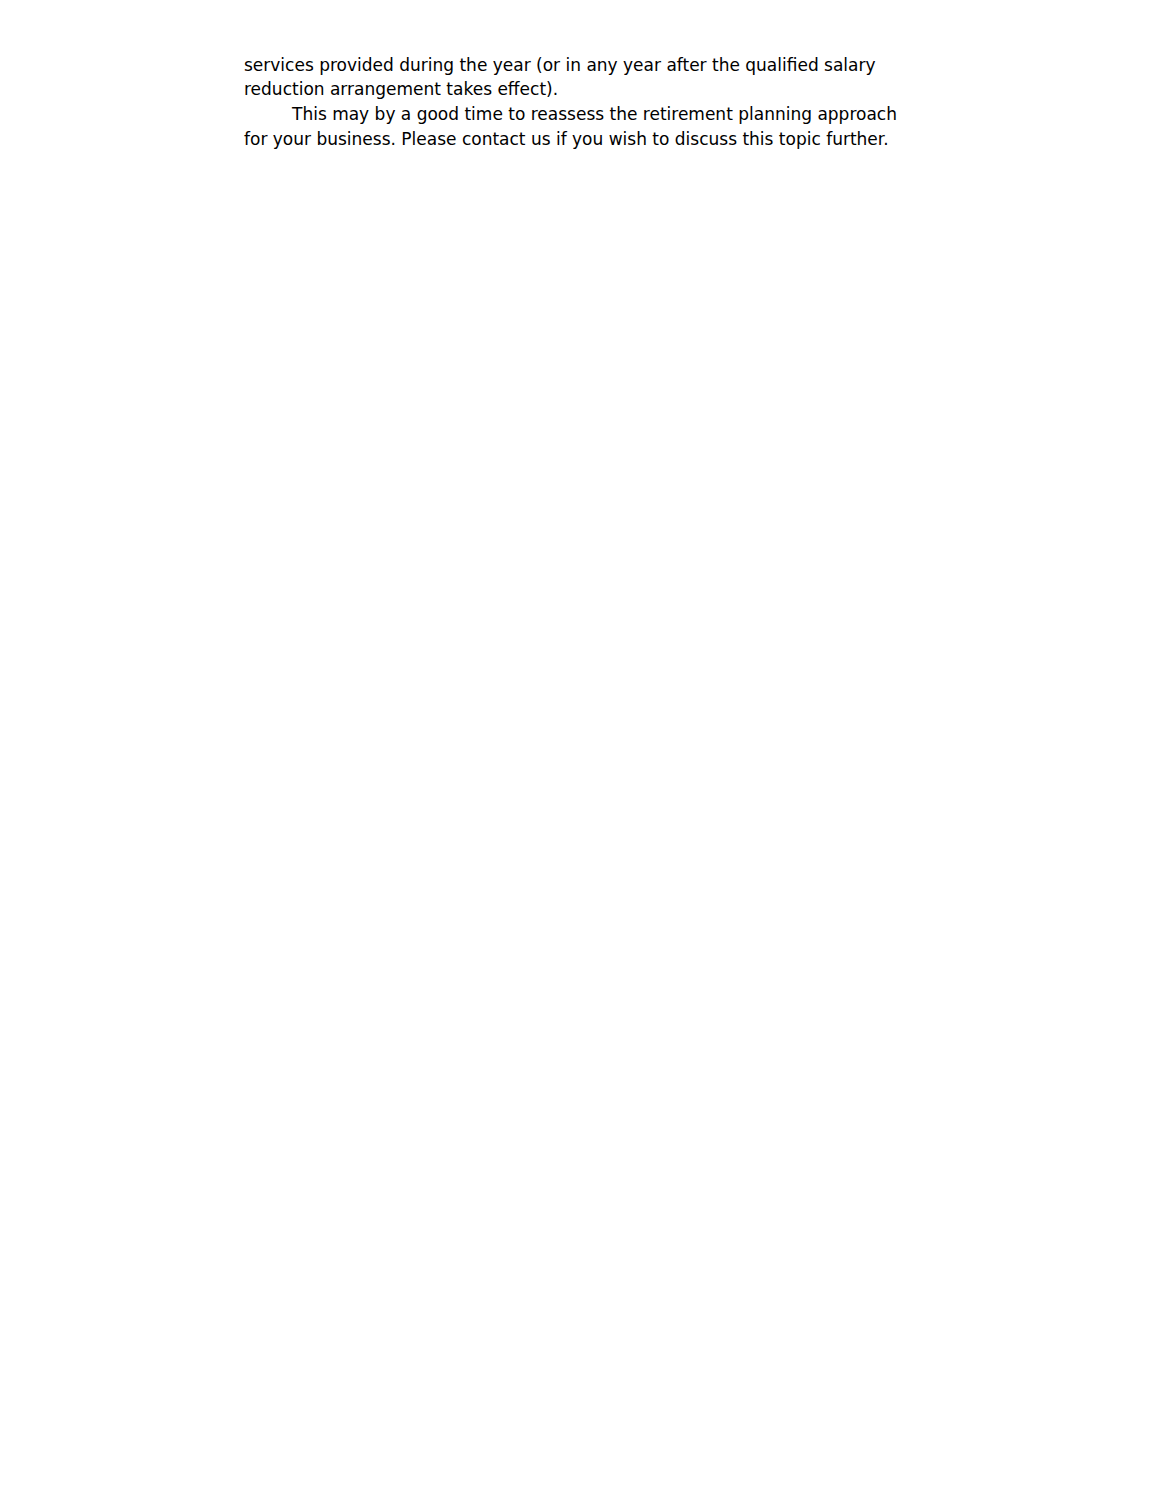services provided during the year (or in any year after the qualified salary reduction arrangement takes effect).
This may by a good time to reassess the retirement planning approach for your business. Please contact us if you wish to discuss this topic further.